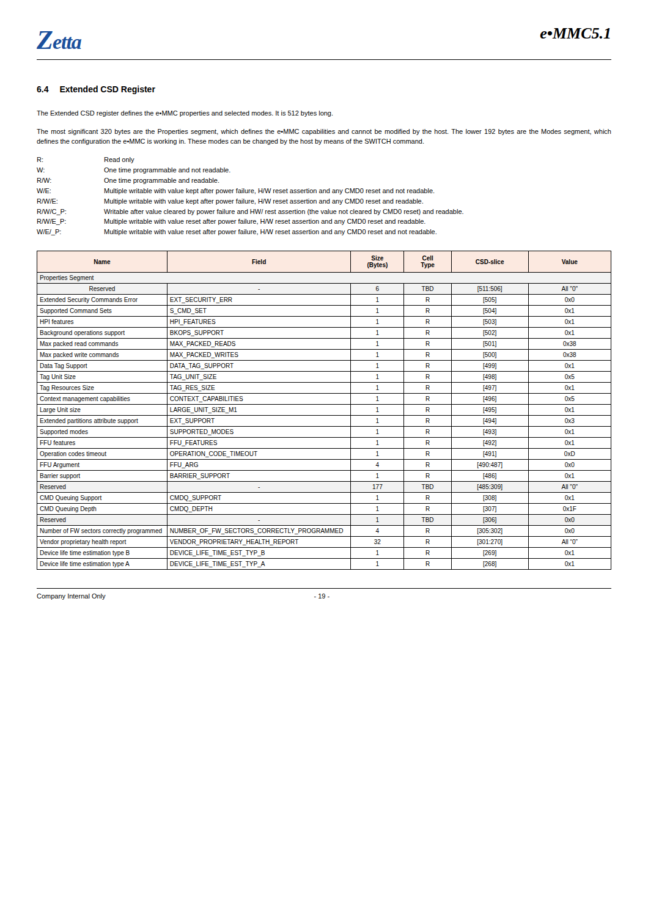Zetta
e•MMC5.1
6.4 Extended CSD Register
The Extended CSD register defines the e•MMC properties and selected modes. It is 512 bytes long.
The most significant 320 bytes are the Properties segment, which defines the e•MMC capabilities and cannot be modified by the host. The lower 192 bytes are the Modes segment, which defines the configuration the e•MMC is working in. These modes can be changed by the host by means of the SWITCH command.
R:
Read only
W:
One time programmable and not readable.
R/W:
One time programmable and readable.
W/E:
Multiple writable with value kept after power failure, H/W reset assertion and any CMD0 reset and not readable.
R/W/E:
Multiple writable with value kept after power failure, H/W reset assertion and any CMD0 reset and readable.
R/W/C_P:
Writable after value cleared by power failure and HW/ rest assertion (the value not cleared by CMD0 reset) and readable.
R/W/E_P:
Multiple writable with value reset after power failure, H/W reset assertion and any CMD0 reset and readable.
W/E/_P:
Multiple writable with value reset after power failure, H/W reset assertion and any CMD0 reset and not readable.
| Name | Field | Size (Bytes) | Cell Type | CSD-slice | Value |
| --- | --- | --- | --- | --- | --- |
| Properties Segment |
| Reserved | - | 6 | TBD | [511:506] | All "0" |
| Extended Security Commands Error | EXT_SECURITY_ERR | 1 | R | [505] | 0x0 |
| Supported Command Sets | S_CMD_SET | 1 | R | [504] | 0x1 |
| HPI features | HPI_FEATURES | 1 | R | [503] | 0x1 |
| Background operations support | BKOPS_SUPPORT | 1 | R | [502] | 0x1 |
| Max packed read commands | MAX_PACKED_READS | 1 | R | [501] | 0x38 |
| Max packed write commands | MAX_PACKED_WRITES | 1 | R | [500] | 0x38 |
| Data Tag Support | DATA_TAG_SUPPORT | 1 | R | [499] | 0x1 |
| Tag Unit Size | TAG_UNIT_SIZE | 1 | R | [498] | 0x5 |
| Tag Resources Size | TAG_RES_SIZE | 1 | R | [497] | 0x1 |
| Context management capabilities | CONTEXT_CAPABILITIES | 1 | R | [496] | 0x5 |
| Large Unit size | LARGE_UNIT_SIZE_M1 | 1 | R | [495] | 0x1 |
| Extended partitions attribute support | EXT_SUPPORT | 1 | R | [494] | 0x3 |
| Supported modes | SUPPORTED_MODES | 1 | R | [493] | 0x1 |
| FFU features | FFU_FEATURES | 1 | R | [492] | 0x1 |
| Operation codes timeout | OPERATION_CODE_TIMEOUT | 1 | R | [491] | 0xD |
| FFU Argument | FFU_ARG | 4 | R | [490:487] | 0x0 |
| Barrier support | BARRIER_SUPPORT | 1 | R | [486] | 0x1 |
| Reserved | - | 177 | TBD | [485:309] | All "0" |
| CMD Queuing Support | CMDQ_SUPPORT | 1 | R | [308] | 0x1 |
| CMD Queuing Depth | CMDQ_DEPTH | 1 | R | [307] | 0x1F |
| Reserved | - | 1 | TBD | [306] | 0x0 |
| Number of FW sectors correctly programmed | NUMBER_OF_FW_SECTORS_CORRECTLY_PROGRAMMED | 4 | R | [305:302] | 0x0 |
| Vendor proprietary health report | VENDOR_PROPRIETARY_HEALTH_REPORT | 32 | R | [301:270] | All “0” |
| Device life time estimation type B | DEVICE_LIFE_TIME_EST_TYP_B | 1 | R | [269] | 0x1 |
| Device life time estimation type A | DEVICE_LIFE_TIME_EST_TYP_A | 1 | R | [268] | 0x1 |
Company Internal Only
- 19 -